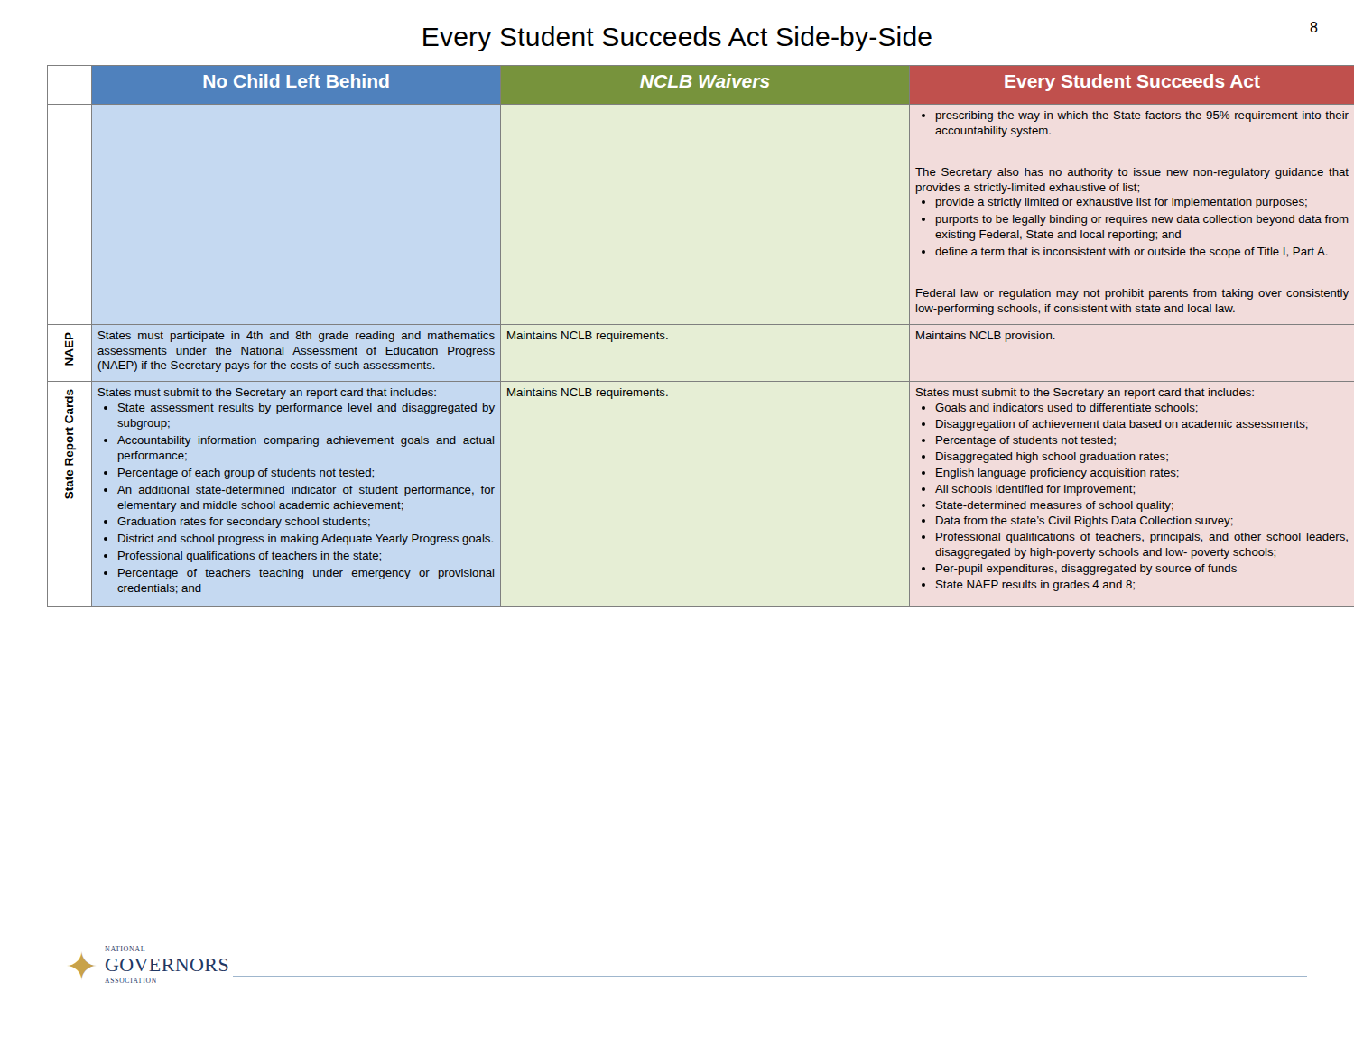8
Every Student Succeeds Act Side-by-Side
| | No Child Left Behind | NCLB Waivers | Every Student Succeeds Act |
| --- | --- | --- | --- |
| | | | prescribing the way in which the State factors the 95% requirement into their accountability system. The Secretary also has no authority to issue new non-regulatory guidance that provides a strictly-limited exhaustive of list; provide a strictly limited or exhaustive list for implementation purposes; purports to be legally binding or requires new data collection beyond data from existing Federal, State and local reporting; and define a term that is inconsistent with or outside the scope of Title I, Part A. Federal law or regulation may not prohibit parents from taking over consistently low-performing schools, if consistent with state and local law. |
| NAEP | States must participate in 4th and 8th grade reading and mathematics assessments under the National Assessment of Education Progress (NAEP) if the Secretary pays for the costs of such assessments. | Maintains NCLB requirements. | Maintains NCLB provision. |
| State Report Cards | States must submit to the Secretary an report card that includes: State assessment results by performance level and disaggregated by subgroup; Accountability information comparing achievement goals and actual performance; Percentage of each group of students not tested; An additional state-determined indicator of student performance, for elementary and middle school academic achievement; Graduation rates for secondary school students; District and school progress in making Adequate Yearly Progress goals. Professional qualifications of teachers in the state; Percentage of teachers teaching under emergency or provisional credentials; and | Maintains NCLB requirements. | States must submit to the Secretary an report card that includes: Goals and indicators used to differentiate schools; Disaggregation of achievement data based on academic assessments; Percentage of students not tested; Disaggregated high school graduation rates; English language proficiency acquisition rates; All schools identified for improvement; State-determined measures of school quality; Data from the state’s Civil Rights Data Collection survey; Professional qualifications of teachers, principals, and other school leaders, disaggregated by high-poverty schools and low- poverty schools; Per-pupil expenditures, disaggregated by source of funds State NAEP results in grades 4 and 8; |
✦
NATIONAL
GOVERNORS
ASSOCIATION